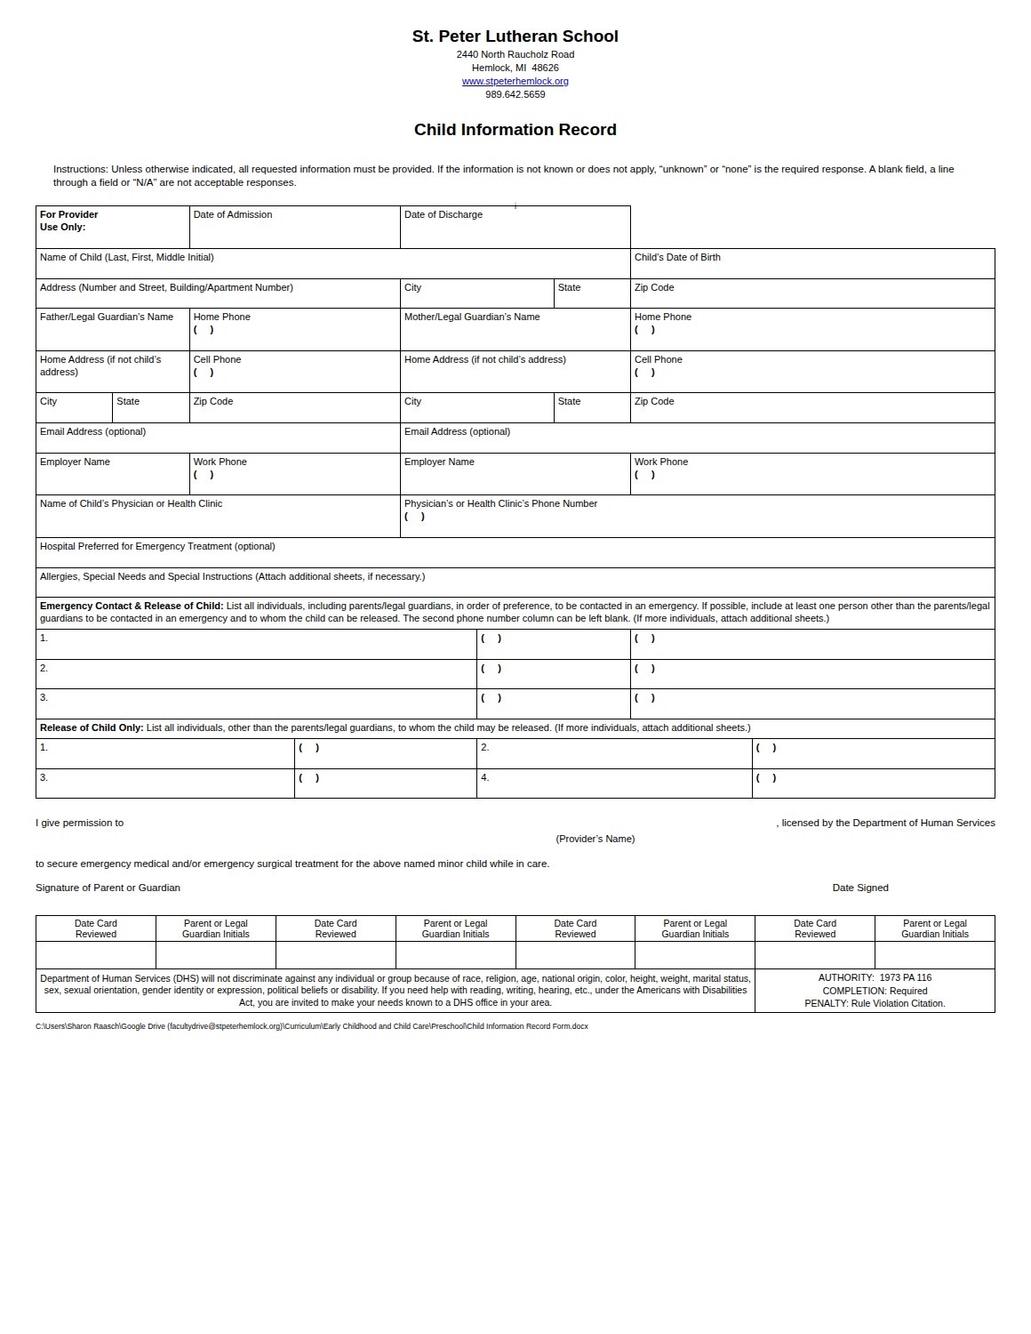St. Peter Lutheran School
2440 North Raucholz Road
Hemlock, MI 48626
www.stpeterhemlock.org
989.642.5659
Child Information Record
Instructions: Unless otherwise indicated, all requested information must be provided. If the information is not known or does not apply, “unknown” or “none” is the required response. A blank field, a line through a field or “N/A” are not acceptable responses.
i
| For Provider Use Only: | Date of Admission | Date of Discharge | |
| Name of Child (Last, First, Middle Initial) | Child’s Date of Birth |
| Address (Number and Street, Building/Apartment Number) | City | State | Zip Code |
| Father/Legal Guardian’s Name | Home Phone ( ) | Mother/Legal Guardian’s Name | Home Phone ( ) |
| Home Address (if not child’s address) | Cell Phone ( ) | Home Address (if not child’s address) | Cell Phone ( ) |
| City | State | Zip Code | City | State | Zip Code |
| Email Address (optional) | Email Address (optional) |
| Employer Name | Work Phone ( ) | Employer Name | Work Phone ( ) |
| Name of Child’s Physician or Health Clinic | Physician’s or Health Clinic’s Phone Number ( ) |
| Hospital Preferred for Emergency Treatment (optional) |
| Allergies, Special Needs and Special Instructions (Attach additional sheets, if necessary.) |
| Emergency Contact & Release of Child: List all individuals, including parents/legal guardians, in order of preference, to be contacted in an emergency. If possible, include at least one person other than the parents/legal guardians to be contacted in an emergency and to whom the child can be released. The second phone number column can be left blank. (If more individuals, attach additional sheets.) |
| 1. | ( ) | ( ) |
| 2. | ( ) | ( ) |
| 3. | ( ) | ( ) |
| Release of Child Only: List all individuals, other than the parents/legal guardians, to whom the child may be released. (If more individuals, attach additional sheets.) |
| 1. | ( ) | 2. | ( ) |
| 3. | ( ) | 4. | ( ) |
I give permission to , licensed by the Department of Human Services
(Provider’s Name)
to secure emergency medical and/or emergency surgical treatment for the above named minor child while in care.
Signature of Parent or Guardian Date Signed
| Date Card Reviewed | Parent or Legal Guardian Initials | Date Card Reviewed | Parent or Legal Guardian Initials | Date Card Reviewed | Parent or Legal Guardian Initials | Date Card Reviewed | Parent or Legal Guardian Initials |
| Department of Human Services (DHS) will not discriminate against any individual or group because of race, religion, age, national origin, color, height, weight, marital status, sex, sexual orientation, gender identity or expression, political beliefs or disability. If you need help with reading, writing, hearing, etc., under the Americans with Disabilities Act, you are invited to make your needs known to a DHS office in your area. | AUTHORITY: 1973 PA 116 COMPLETION: Required PENALTY: Rule Violation Citation. |
C:\Users\Sharon Raasch\Google Drive (facultydrive@stpeterhemlock.org)\Curriculum\Early Childhood and Child Care\Preschool\Child Information Record Form.docx